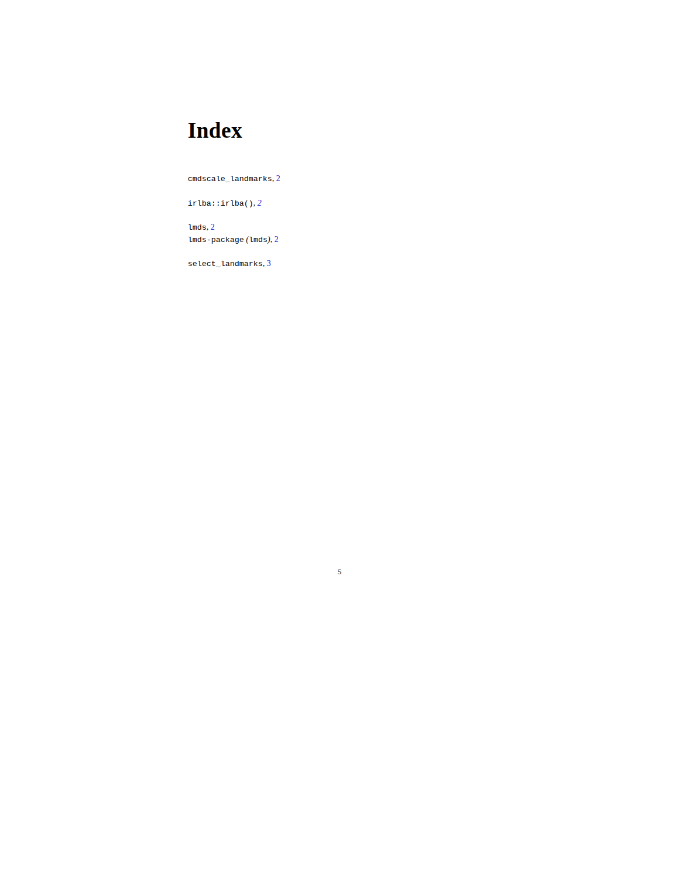Index
cmdscale_landmarks, 2
irlba::irlba(), 2
lmds, 2
lmds-package (lmds), 2
select_landmarks, 3
5